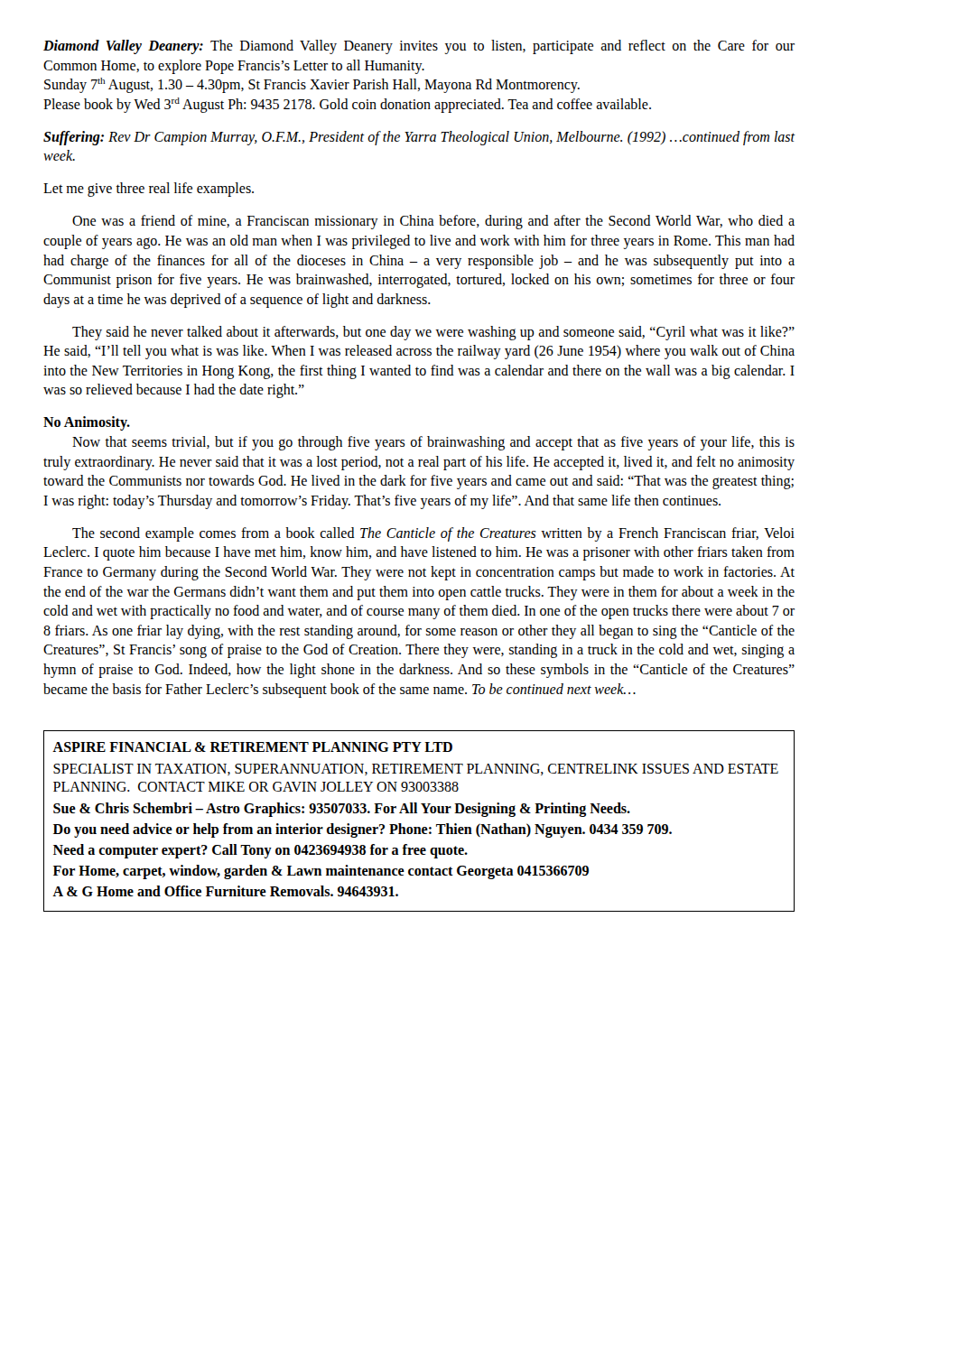Diamond Valley Deanery: The Diamond Valley Deanery invites you to listen, participate and reflect on the Care for our Common Home, to explore Pope Francis’s Letter to all Humanity.
Sunday 7th August, 1.30 – 4.30pm, St Francis Xavier Parish Hall, Mayona Rd Montmorency.
Please book by Wed 3rd August Ph: 9435 2178. Gold coin donation appreciated. Tea and coffee available.
Suffering: Rev Dr Campion Murray, O.F.M., President of the Yarra Theological Union, Melbourne. (1992) …continued from last week.
Let me give three real life examples.
One was a friend of mine, a Franciscan missionary in China before, during and after the Second World War, who died a couple of years ago. He was an old man when I was privileged to live and work with him for three years in Rome. This man had had charge of the finances for all of the dioceses in China – a very responsible job – and he was subsequently put into a Communist prison for five years. He was brainwashed, interrogated, tortured, locked on his own; sometimes for three or four days at a time he was deprived of a sequence of light and darkness.
They said he never talked about it afterwards, but one day we were washing up and someone said, “Cyril what was it like?” He said, “I’ll tell you what is was like. When I was released across the railway yard (26 June 1954) where you walk out of China into the New Territories in Hong Kong, the first thing I wanted to find was a calendar and there on the wall was a big calendar. I was so relieved because I had the date right.”
No Animosity.
Now that seems trivial, but if you go through five years of brainwashing and accept that as five years of your life, this is truly extraordinary. He never said that it was a lost period, not a real part of his life. He accepted it, lived it, and felt no animosity toward the Communists nor towards God. He lived in the dark for five years and came out and said: “That was the greatest thing; I was right: today’s Thursday and tomorrow’s Friday. That’s five years of my life”. And that same life then continues.
The second example comes from a book called The Canticle of the Creatures written by a French Franciscan friar, Veloi Leclerc. I quote him because I have met him, know him, and have listened to him. He was a prisoner with other friars taken from France to Germany during the Second World War. They were not kept in concentration camps but made to work in factories. At the end of the war the Germans didn’t want them and put them into open cattle trucks. They were in them for about a week in the cold and wet with practically no food and water, and of course many of them died. In one of the open trucks there were about 7 or 8 friars. As one friar lay dying, with the rest standing around, for some reason or other they all began to sing the “Canticle of the Creatures”, St Francis’ song of praise to the God of Creation. There they were, standing in a truck in the cold and wet, singing a hymn of praise to God. Indeed, how the light shone in the darkness. And so these symbols in the “Canticle of the Creatures” became the basis for Father Leclerc’s subsequent book of the same name. To be continued next week…
ASPIRE FINANCIAL & RETIREMENT PLANNING PTY LTD
SPECIALIST IN TAXATION, SUPERANNUATION, RETIREMENT PLANNING, CENTRELINK ISSUES AND ESTATE PLANNING. CONTACT MIKE OR GAVIN JOLLEY ON 93003388
Sue & Chris Schembri – Astro Graphics: 93507033. For All Your Designing & Printing Needs.
Do you need advice or help from an interior designer? Phone: Thien (Nathan) Nguyen. 0434 359 709.
Need a computer expert? Call Tony on 0423694938 for a free quote.
For Home, carpet, window, garden & Lawn maintenance contact Georgeta 0415366709
A & G Home and Office Furniture Removals. 94643931.